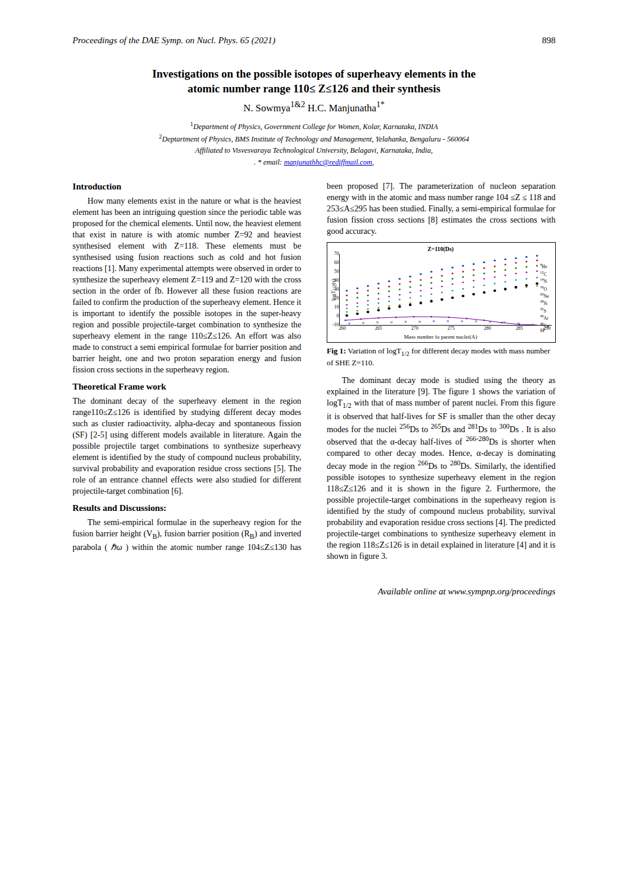Proceedings of the DAE Symp. on Nucl. Phys. 65 (2021) 898
Investigations on the possible isotopes of superheavy elements in the
atomic number range 110≤ Z≤126 and their synthesis
N. Sowmya1&2 H.C. Manjunatha1*
1Department of Physics, Government College for Women, Kolar, Karnataka, INDIA
2Deptartment of Physics, BMS Institute of Technology and Management, Yelahanka, Bengaluru - 560064
Affiliated to Visvesvaraya Technological University, Belagavi, Karnataka, India,
. * email: manjunathhc@rediffmail.com,
Introduction
How many elements exist in the nature or what is the heaviest element has been an intriguing question since the periodic table was proposed for the chemical elements. Until now, the heaviest element that exist in nature is with atomic number Z=92 and heaviest synthesised element with Z=118. These elements must be synthesised using fusion reactions such as cold and hot fusion reactions [1]. Many experimental attempts were observed in order to synthesize the superheavy element Z=119 and Z=120 with the cross section in the order of fb. However all these fusion reactions are failed to confirm the production of the superheavy element. Hence it is important to identify the possible isotopes in the super-heavy region and possible projectile-target combination to synthesize the superheavy element in the range 110≤Z≤126. An effort was also made to construct a semi empirical formulae for barrier position and barrier height, one and two proton separation energy and fusion fission cross sections in the superheavy region.
Theoretical Frame work
The dominant decay of the superheavy element in the region range110≤Z≤126 is identified by studying different decay modes such as cluster radioactivity, alpha-decay and spontaneous fission (SF) [2-5] using different models available in literature. Again the possible projectile target combinations to synthesize superheavy element is identified by the study of compound nucleus probability, survival probability and evaporation residue cross sections [5]. The role of an entrance channel effects were also studied for different projectile-target combination [6].
Results and Discussions:
The semi-empirical formulae in the superheavy region for the fusion barrier height (VB), fusion barrier position (RB) and inverted parabola ( ℏω ) within the atomic number range 104≤Z≤130 has been proposed [7]. The parameterization of nucleon separation energy with in the atomic and mass number range 104 ≤Z ≤ 118 and 253≤A≤295 has been studied. Finally, a semi-empirical formulae for fusion fission cross sections [8] estimates the cross sections with good accuracy.
Z=110(Ds)
logT1/2(s)
70 60 50 40 30 20 10 0 -10
4He
12C
14N
16O
20Ne
28Si
32S
36Ar
40Ca
SF
260 265 270 275 280 285 290
Mass number fo parent nuclei(A)
Fig 1: Variation of logT1/2 for different decay modes with mass number of SHE Z=110.
The dominant decay mode is studied using the theory as explained in the literature [9]. The figure 1 shows the variation of logT1/2 with that of mass number of parent nuclei. From this figure it is observed that half-lives for SF is smaller than the other decay modes for the nuclei 256Ds to 265Ds and 281Ds to 300Ds . It is also observed that the α-decay half-lives of 266-280Ds is shorter when compared to other decay modes. Hence, α-decay is dominating decay mode in the region 266Ds to 280Ds. Similarly, the identified possible isotopes to synthesize superheavy element in the region 118≤Z≤126 and it is shown in the figure 2. Furthermore, the possible projectile-target combinations in the superheavy region is identified by the study of compound nucleus probability, survival probability and evaporation residue cross sections [4]. The predicted projectile-target combinations to synthesize superheavy element in the region 118≤Z≤126 is in detail explained in literature [4] and it is shown in figure 3.
Available online at www.sympnp.org/proceedings